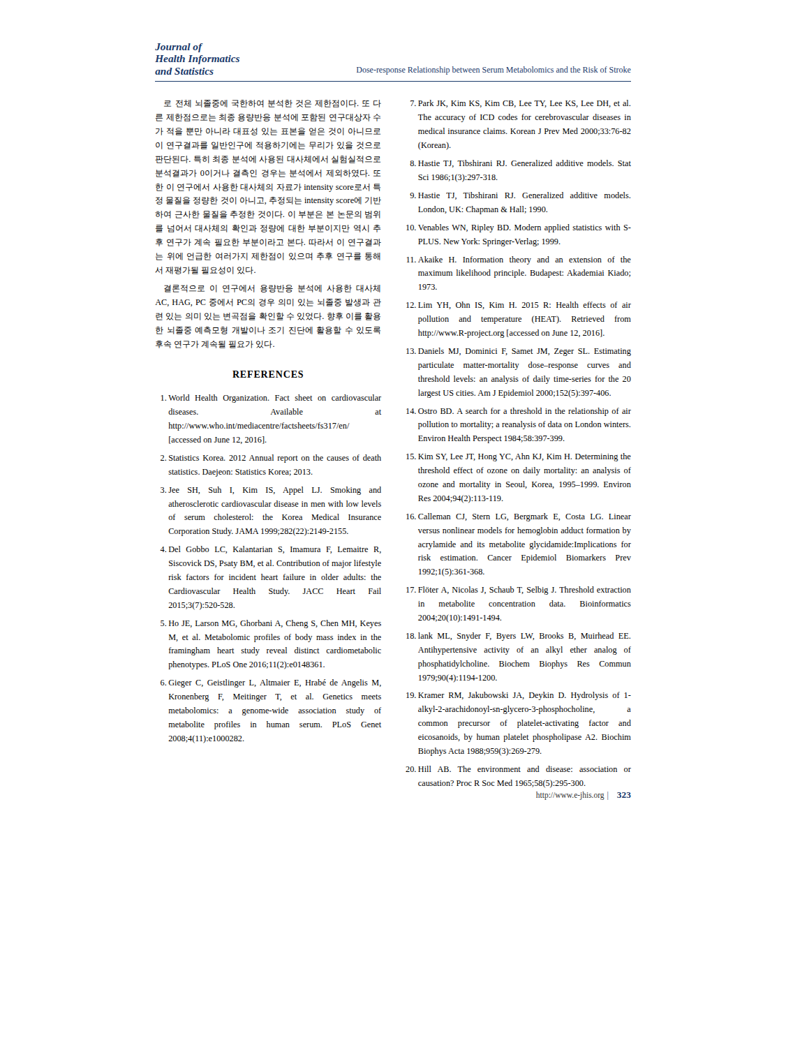Journal of Health Informatics and Statistics
Dose-response Relationship between Serum Metabolomics and the Risk of Stroke
로 전체 뇌졸중에 국한하여 분석한 것은 제한점이다. 또 다른 제한점으로는 최종 용량반응 분석에 포함된 연구대상자 수가 적을 뿐만 아니라 대표성 있는 표본을 얻은 것이 아니므로 이 연구결과를 일반인구에 적용하기에는 무리가 있을 것으로 판단된다. 특히 최종 분석에 사용된 대사체에서 실험실적으로 분석결과가 0이거나 결측인 경우는 분석에서 제외하였다. 또한 이 연구에서 사용한 대사체의 자료가 intensity score로서 특정 물질을 정량한 것이 아니고, 추정되는 intensity score에 기반하여 근사한 물질을 추정한 것이다. 이 부분은 본 논문의 범위를 넘어서 대사체의 확인과 정량에 대한 부분이지만 역시 추후 연구가 계속 필요한 부분이라고 본다. 따라서 이 연구결과는 위에 언급한 여러가지 제한점이 있으며 추후 연구를 통해서 재평가될 필요성이 있다.
결론적으로 이 연구에서 용량반응 분석에 사용한 대사체 AC, HAG, PC 중에서 PC의 경우 의미 있는 뇌졸중 발생과 관련 있는 의미 있는 변곡점을 확인할 수 있었다. 향후 이를 활용한 뇌졸중 예측모형 개발이나 조기 진단에 활용할 수 있도록 후속 연구가 계속될 필요가 있다.
REFERENCES
World Health Organization. Fact sheet on cardiovascular diseases. Available at http://www.who.int/mediacentre/factsheets/fs317/en/ [accessed on June 12, 2016].
Statistics Korea. 2012 Annual report on the causes of death statistics. Daejeon: Statistics Korea; 2013.
Jee SH, Suh I, Kim IS, Appel LJ. Smoking and atherosclerotic cardiovascular disease in men with low levels of serum cholesterol: the Korea Medical Insurance Corporation Study. JAMA 1999;282(22):2149-2155.
Del Gobbo LC, Kalantarian S, Imamura F, Lemaitre R, Siscovick DS, Psaty BM, et al. Contribution of major lifestyle risk factors for incident heart failure in older adults: the Cardiovascular Health Study. JACC Heart Fail 2015;3(7):520-528.
Ho JE, Larson MG, Ghorbani A, Cheng S, Chen MH, Keyes M, et al. Metabolomic profiles of body mass index in the framingham heart study reveal distinct cardiometabolic phenotypes. PLoS One 2016;11(2):e0148361.
Gieger C, Geistlinger L, Altmaier E, Hrabé de Angelis M, Kronenberg F, Meitinger T, et al. Genetics meets metabolomics: a genome-wide association study of metabolite profiles in human serum. PLoS Genet 2008;4(11):e1000282.
Park JK, Kim KS, Kim CB, Lee TY, Lee KS, Lee DH, et al. The accuracy of ICD codes for cerebrovascular diseases in medical insurance claims. Korean J Prev Med 2000;33:76-82 (Korean).
Hastie TJ, Tibshirani RJ. Generalized additive models. Stat Sci 1986;1(3):297-318.
Hastie TJ, Tibshirani RJ. Generalized additive models. London, UK: Chapman & Hall; 1990.
Venables WN, Ripley BD. Modern applied statistics with S-PLUS. New York: Springer-Verlag; 1999.
Akaike H. Information theory and an extension of the maximum likelihood principle. Budapest: Akademiai Kiado; 1973.
Lim YH, Ohn IS, Kim H. 2015 R: Health effects of air pollution and temperature (HEAT). Retrieved from http://www.R-project.org [accessed on June 12, 2016].
Daniels MJ, Dominici F, Samet JM, Zeger SL. Estimating particulate matter-mortality dose–response curves and threshold levels: an analysis of daily time-series for the 20 largest US cities. Am J Epidemiol 2000;152(5):397-406.
Ostro BD. A search for a threshold in the relationship of air pollution to mortality; a reanalysis of data on London winters. Environ Health Perspect 1984;58:397-399.
Kim SY, Lee JT, Hong YC, Ahn KJ, Kim H. Determining the threshold effect of ozone on daily mortality: an analysis of ozone and mortality in Seoul, Korea, 1995–1999. Environ Res 2004;94(2):113-119.
Calleman CJ, Stern LG, Bergmark E, Costa LG. Linear versus nonlinear models for hemoglobin adduct formation by acrylamide and its metabolite glycidamide:Implications for risk estimation. Cancer Epidemiol Biomarkers Prev 1992;1(5):361-368.
Flöter A, Nicolas J, Schaub T, Selbig J. Threshold extraction in metabolite concentration data. Bioinformatics 2004;20(10):1491-1494.
lank ML, Snyder F, Byers LW, Brooks B, Muirhead EE. Antihypertensive activity of an alkyl ether analog of phosphatidylcholine. Biochem Biophys Res Commun 1979;90(4):1194-1200.
Kramer RM, Jakubowski JA, Deykin D. Hydrolysis of 1-alkyl-2-arachidonoyl-sn-glycero-3-phosphocholine, a common precursor of platelet-activating factor and eicosanoids, by human platelet phospholipase A2. Biochim Biophys Acta 1988;959(3):269-279.
Hill AB. The environment and disease: association or causation? Proc R Soc Med 1965;58(5):295-300.
http://www.e-jhis.org|323